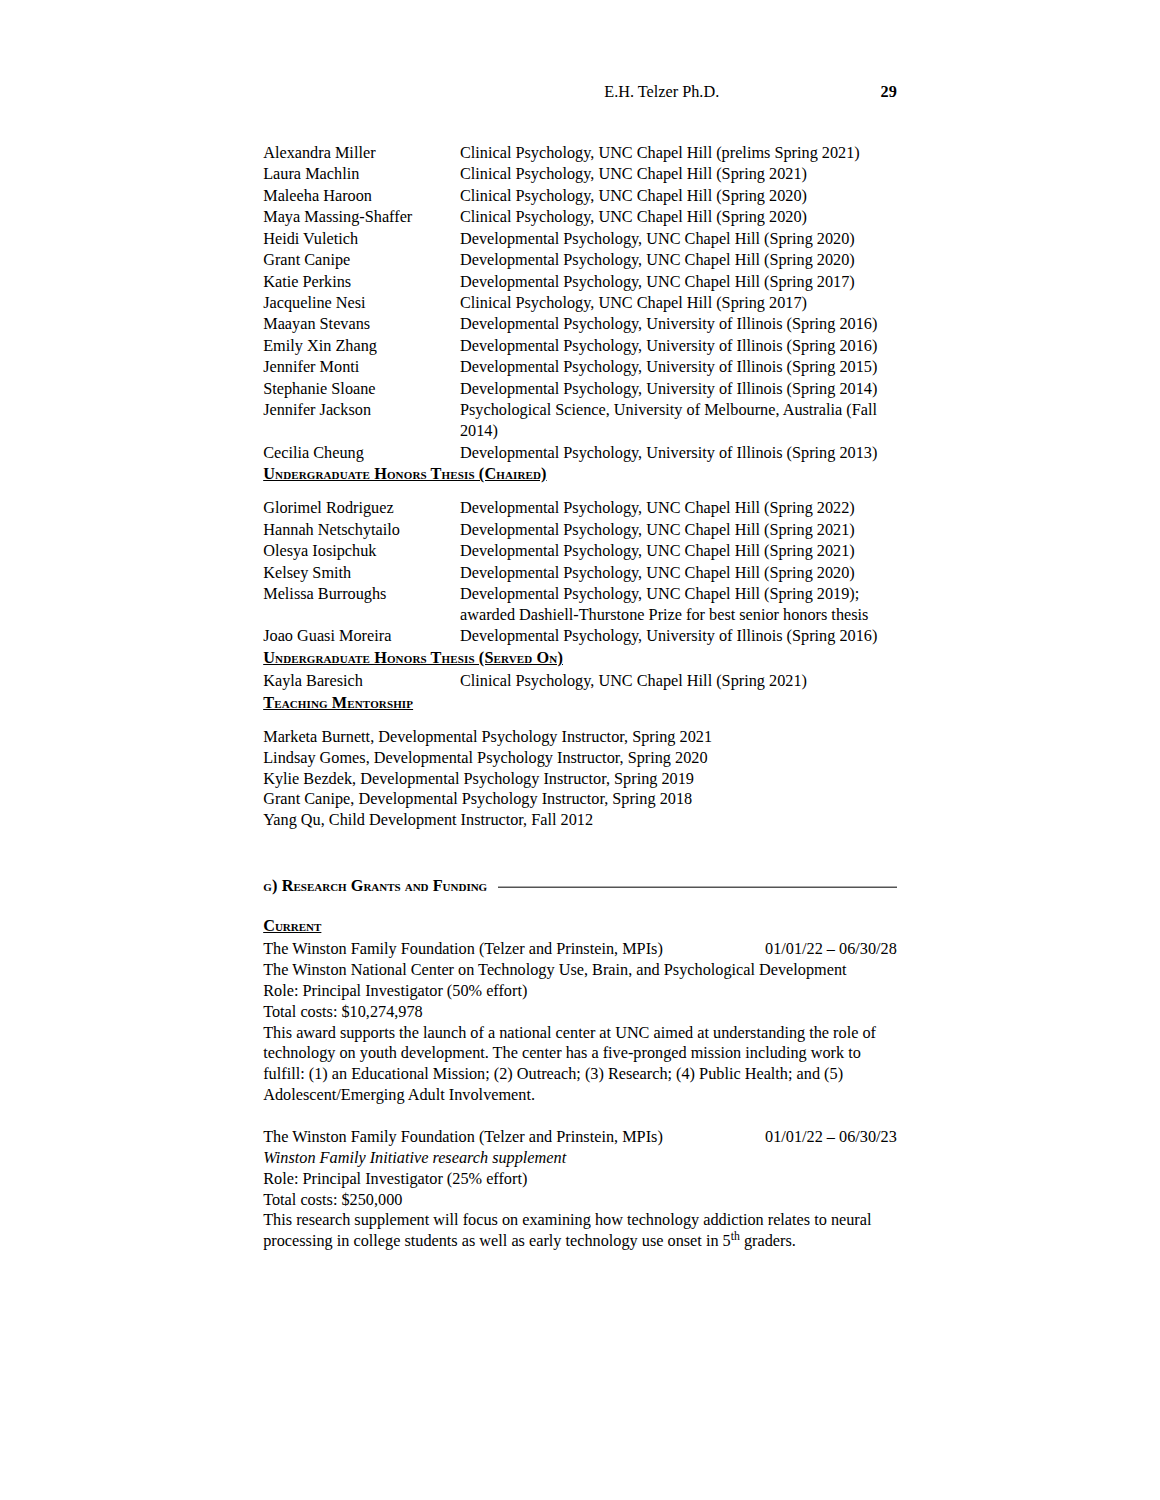E.H. Telzer Ph.D.
29
| Alexandra Miller | Clinical Psychology, UNC Chapel Hill (prelims Spring 2021) |
| Laura Machlin | Clinical Psychology, UNC Chapel Hill (Spring 2021) |
| Maleeha Haroon | Clinical Psychology, UNC Chapel Hill (Spring 2020) |
| Maya Massing-Shaffer | Clinical Psychology, UNC Chapel Hill (Spring 2020) |
| Heidi Vuletich | Developmental Psychology, UNC Chapel Hill (Spring 2020) |
| Grant Canipe | Developmental Psychology, UNC Chapel Hill (Spring 2020) |
| Katie Perkins | Developmental Psychology, UNC Chapel Hill (Spring 2017) |
| Jacqueline Nesi | Clinical Psychology, UNC Chapel Hill (Spring 2017) |
| Maayan Stevans | Developmental Psychology, University of Illinois (Spring 2016) |
| Emily Xin Zhang | Developmental Psychology, University of Illinois (Spring 2016) |
| Jennifer Monti | Developmental Psychology, University of Illinois (Spring 2015) |
| Stephanie Sloane | Developmental Psychology, University of Illinois (Spring 2014) |
| Jennifer Jackson | Psychological Science, University of Melbourne, Australia (Fall 2014) |
| Cecilia Cheung | Developmental Psychology, University of Illinois (Spring 2013) |
Undergraduate Honors Thesis (Chaired)
| Glorimel Rodriguez | Developmental Psychology, UNC Chapel Hill (Spring 2022) |
| Hannah Netschytailo | Developmental Psychology, UNC Chapel Hill (Spring 2021) |
| Olesya Iosipchuk | Developmental Psychology, UNC Chapel Hill (Spring 2021) |
| Kelsey Smith | Developmental Psychology, UNC Chapel Hill (Spring 2020) |
| Melissa Burroughs | Developmental Psychology, UNC Chapel Hill (Spring 2019); awarded Dashiell-Thurstone Prize for best senior honors thesis |
| Joao Guasi Moreira | Developmental Psychology, University of Illinois (Spring 2016) |
Undergraduate Honors Thesis (Served On)
| Kayla Baresich | Clinical Psychology, UNC Chapel Hill (Spring 2021) |
Teaching Mentorship
Marketa Burnett, Developmental Psychology Instructor, Spring 2021
Lindsay Gomes, Developmental Psychology Instructor, Spring 2020
Kylie Bezdek, Developmental Psychology Instructor, Spring 2019
Grant Canipe, Developmental Psychology Instructor, Spring 2018
Yang Qu, Child Development Instructor, Fall 2012
g) Research Grants and Funding
Current
The Winston Family Foundation (Telzer and Prinstein, MPIs) 01/01/22 – 06/30/28
The Winston National Center on Technology Use, Brain, and Psychological Development
Role: Principal Investigator (50% effort)
Total costs: $10,274,978
This award supports the launch of a national center at UNC aimed at understanding the role of technology on youth development. The center has a five-pronged mission including work to fulfill: (1) an Educational Mission; (2) Outreach; (3) Research; (4) Public Health; and (5) Adolescent/Emerging Adult Involvement.
The Winston Family Foundation (Telzer and Prinstein, MPIs) 01/01/22 – 06/30/23
Winston Family Initiative research supplement
Role: Principal Investigator (25% effort)
Total costs: $250,000
This research supplement will focus on examining how technology addiction relates to neural processing in college students as well as early technology use onset in 5th graders.